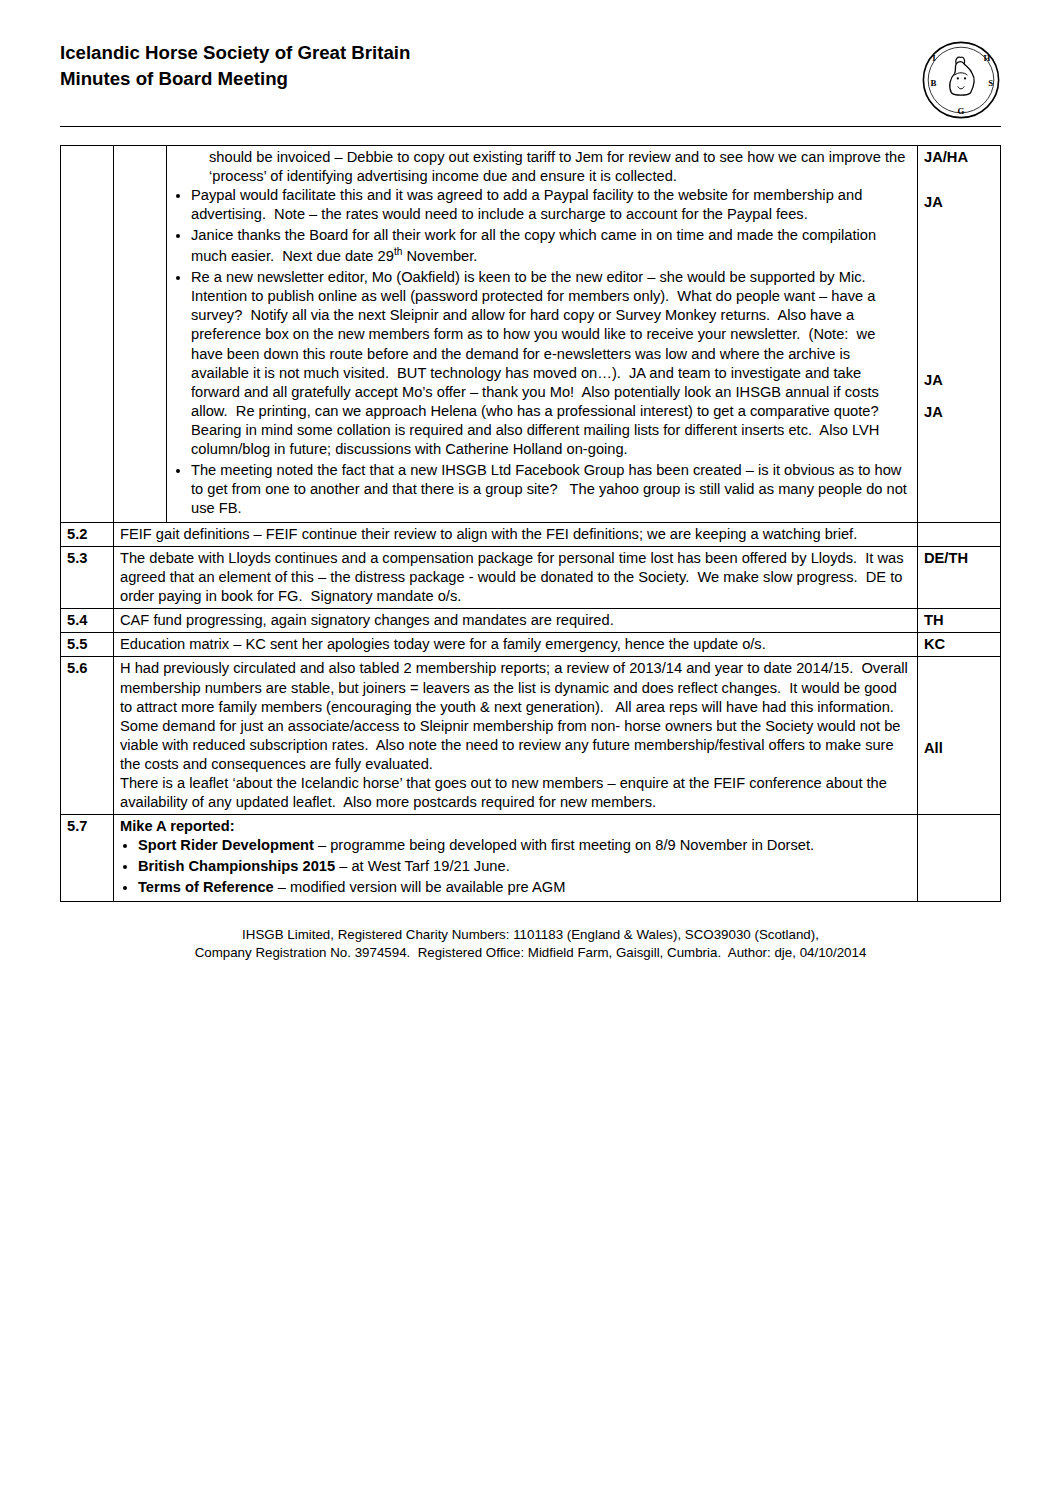Icelandic Horse Society of Great Britain
Minutes of Board Meeting
I H S G B
| | | should be invoiced – Debbie to copy out existing tariff to Jem for review and to see how we can improve the ‘process’ of identifying advertising income due and ensure it is collected. Paypal would facilitate this and it was agreed to add a Paypal facility to the website for membership and advertising. Note – the rates would need to include a surcharge to account for the Paypal fees. Janice thanks the Board for all their work for all the copy which came in on time and made the compilation much easier. Next due date 29 th November. Re a new newsletter editor, Mo (Oakfield) is keen to be the new editor – she would be supported by Mic. Intention to publish online as well (password protected for members only). What do people want – have a survey? Notify all via the next Sleipnir and allow for hard copy or Survey Monkey returns. Also have a preference box on the new members form as to how you would like to receive your newsletter. (Note: we have been down this route before and the demand for e-newsletters was low and where the archive is available it is not much visited. BUT technology has moved on…). JA and team to investigate and take forward and all gratefully accept Mo’s offer – thank you Mo! Also potentially look an IHSGB annual if costs allow. Re printing, can we approach Helena (who has a professional interest) to get a comparative quote? Bearing in mind some collation is required and also different mailing lists for different inserts etc. Also LVH column/blog in future; discussions with Catherine Holland on-going. The meeting noted the fact that a new IHSGB Ltd Facebook Group has been created – is it obvious as to how to get from one to another and that there is a group site? The yahoo group is still valid as many people do not use FB. | JA/HA JA JA JA |
| 5.2 | FEIF gait definitions – FEIF continue their review to align with the FEI definitions; we are keeping a watching brief. | |
| 5.3 | The debate with Lloyds continues and a compensation package for personal time lost has been offered by Lloyds. It was agreed that an element of this – the distress package - would be donated to the Society. We make slow progress. DE to order paying in book for FG. Signatory mandate o/s. | DE/TH |
| 5.4 | CAF fund progressing, again signatory changes and mandates are required. | TH |
| 5.5 | Education matrix – KC sent her apologies today were for a family emergency, hence the update o/s. | KC |
| 5.6 | H had previously circulated and also tabled 2 membership reports; a review of 2013/14 and year to date 2014/15. Overall membership numbers are stable, but joiners = leavers as the list is dynamic and does reflect changes. It would be good to attract more family members (encouraging the youth & next generation). All area reps will have had this information. Some demand for just an associate/access to Sleipnir membership from non- horse owners but the Society would not be viable with reduced subscription rates. Also note the need to review any future membership/festival offers to make sure the costs and consequences are fully evaluated. There is a leaflet ‘about the Icelandic horse’ that goes out to new members – enquire at the FEIF conference about the availability of any updated leaflet. Also more postcards required for new members. | All |
| 5.7 | Mike A reported: Sport Rider Development – programme being developed with first meeting on 8/9 November in Dorset. British Championships 2015 – at West Tarf 19/21 June. Terms of Reference – modified version will be available pre AGM | |
IHSGB Limited, Registered Charity Numbers: 1101183 (England & Wales), SCO39030 (Scotland),
Company Registration No. 3974594. Registered Office: Midfield Farm, Gaisgill, Cumbria. Author: dje, 04/10/2014